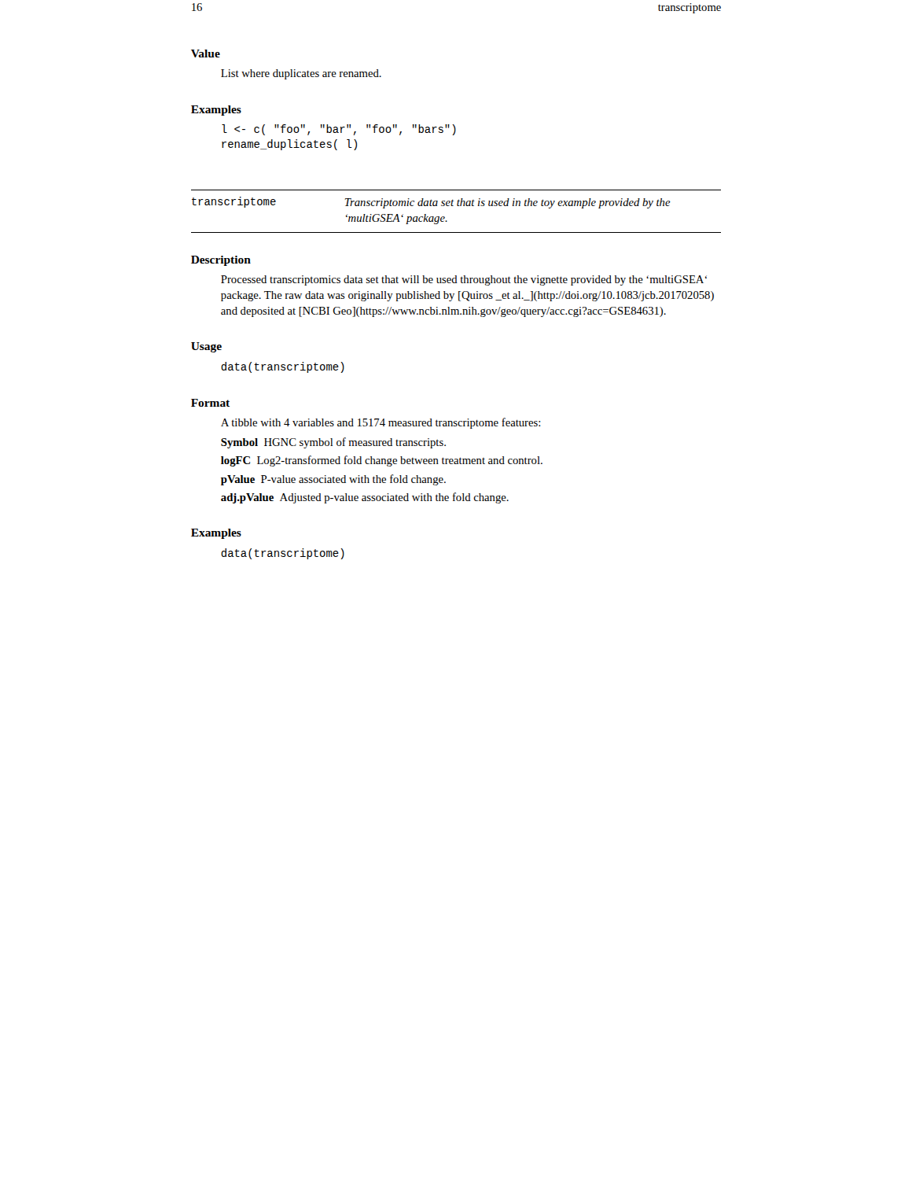16 transcriptome
Value
List where duplicates are renamed.
Examples
l <- c( "foo", "bar", "foo", "bars")
rename_duplicates( l)
transcriptome
Transcriptomic data set that is used in the toy example provided by the ‘multiGSEA‘ package.
Description
Processed transcriptomics data set that will be used throughout the vignette provided by the ‘multiGSEA‘ package. The raw data was originally published by [Quiros _et al._](http://doi.org/10.1083/jcb.201702058) and deposited at [NCBI Geo](https://www.ncbi.nlm.nih.gov/geo/query/acc.cgi?acc=GSE84631).
Usage
data(transcriptome)
Format
A tibble with 4 variables and 15174 measured transcriptome features:
Symbol
HGNC symbol of measured transcripts.
logFC
Log2-transformed fold change between treatment and control.
pValue
P-value associated with the fold change.
adj.pValue
Adjusted p-value associated with the fold change.
Examples
data(transcriptome)